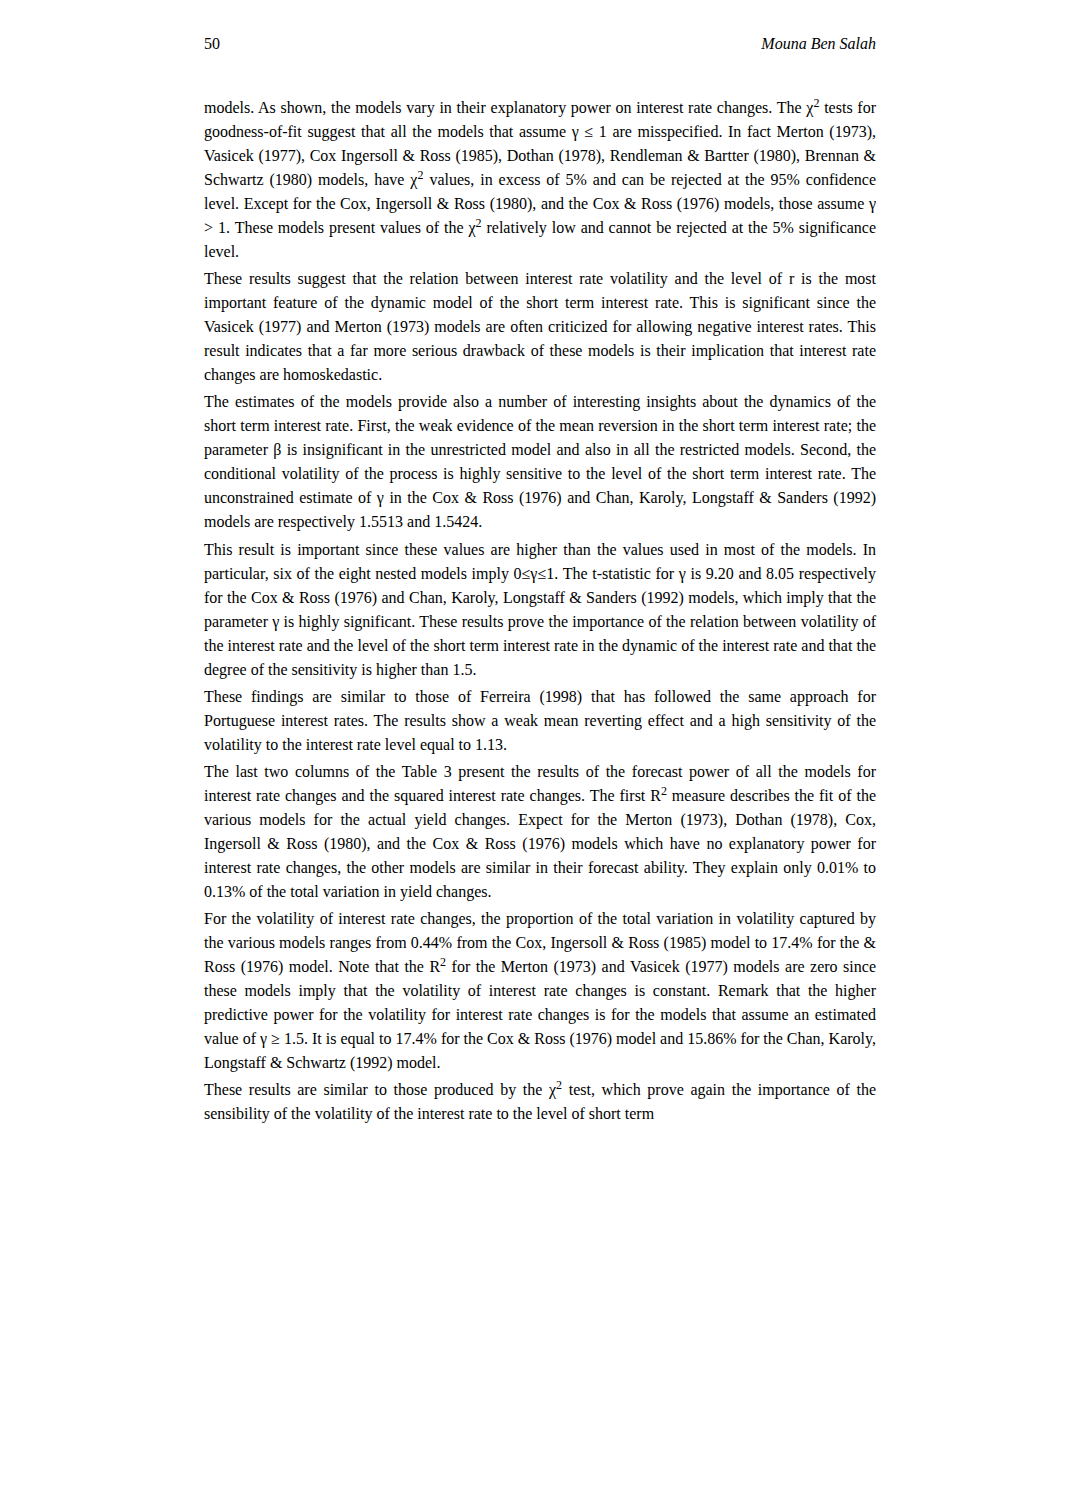50 Mouna Ben Salah
models. As shown, the models vary in their explanatory power on interest rate changes. The χ2 tests for goodness-of-fit suggest that all the models that assume γ ≤ 1 are misspecified. In fact Merton (1973), Vasicek (1977), Cox Ingersoll & Ross (1985), Dothan (1978), Rendleman & Bartter (1980), Brennan & Schwartz (1980) models, have χ2 values, in excess of 5% and can be rejected at the 95% confidence level. Except for the Cox, Ingersoll & Ross (1980), and the Cox & Ross (1976) models, those assume γ > 1. These models present values of the χ2 relatively low and cannot be rejected at the 5% significance level.
These results suggest that the relation between interest rate volatility and the level of r is the most important feature of the dynamic model of the short term interest rate. This is significant since the Vasicek (1977) and Merton (1973) models are often criticized for allowing negative interest rates. This result indicates that a far more serious drawback of these models is their implication that interest rate changes are homoskedastic.
The estimates of the models provide also a number of interesting insights about the dynamics of the short term interest rate. First, the weak evidence of the mean reversion in the short term interest rate; the parameter β is insignificant in the unrestricted model and also in all the restricted models. Second, the conditional volatility of the process is highly sensitive to the level of the short term interest rate. The unconstrained estimate of γ in the Cox & Ross (1976) and Chan, Karoly, Longstaff & Sanders (1992) models are respectively 1.5513 and 1.5424.
This result is important since these values are higher than the values used in most of the models. In particular, six of the eight nested models imply 0≤γ≤1. The t-statistic for γ is 9.20 and 8.05 respectively for the Cox & Ross (1976) and Chan, Karoly, Longstaff & Sanders (1992) models, which imply that the parameter γ is highly significant. These results prove the importance of the relation between volatility of the interest rate and the level of the short term interest rate in the dynamic of the interest rate and that the degree of the sensitivity is higher than 1.5.
These findings are similar to those of Ferreira (1998) that has followed the same approach for Portuguese interest rates. The results show a weak mean reverting effect and a high sensitivity of the volatility to the interest rate level equal to 1.13.
The last two columns of the Table 3 present the results of the forecast power of all the models for interest rate changes and the squared interest rate changes. The first R2 measure describes the fit of the various models for the actual yield changes. Expect for the Merton (1973), Dothan (1978), Cox, Ingersoll & Ross (1980), and the Cox & Ross (1976) models which have no explanatory power for interest rate changes, the other models are similar in their forecast ability. They explain only 0.01% to 0.13% of the total variation in yield changes.
For the volatility of interest rate changes, the proportion of the total variation in volatility captured by the various models ranges from 0.44% from the Cox, Ingersoll & Ross (1985) model to 17.4% for the & Ross (1976) model. Note that the R2 for the Merton (1973) and Vasicek (1977) models are zero since these models imply that the volatility of interest rate changes is constant. Remark that the higher predictive power for the volatility for interest rate changes is for the models that assume an estimated value of γ ≥ 1.5. It is equal to 17.4% for the Cox & Ross (1976) model and 15.86% for the Chan, Karoly, Longstaff & Schwartz (1992) model.
These results are similar to those produced by the χ2 test, which prove again the importance of the sensibility of the volatility of the interest rate to the level of short term